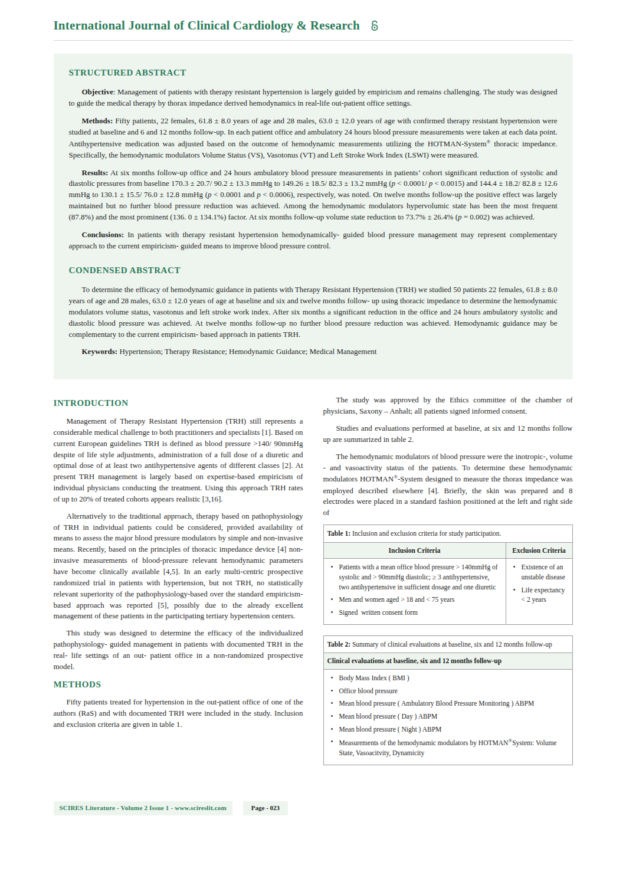International Journal of Clinical Cardiology & Research
STRUCTURED ABSTRACT
Objective: Management of patients with therapy resistant hypertension is largely guided by empiricism and remains challenging. The study was designed to guide the medical therapy by thorax impedance derived hemodynamics in real-life out-patient office settings.
Methods: Fifty patients, 22 females, 61.8 ± 8.0 years of age and 28 males, 63.0 ± 12.0 years of age with confirmed therapy resistant hypertension were studied at baseline and 6 and 12 months follow-up. In each patient office and ambulatory 24 hours blood pressure measurements were taken at each data point. Antihypertensive medication was adjusted based on the outcome of hemodynamic measurements utilizing the HOTMAN-System® thoracic impedance. Specifically, the hemodynamic modulators Volume Status (VS), Vasotonus (VT) and Left Stroke Work Index (LSWI) were measured.
Results: At six months follow-up office and 24 hours ambulatory blood pressure measurements in patients’ cohort significant reduction of systolic and diastolic pressures from baseline 170.3 ± 20.7/ 90.2 ± 13.3 mmHg to 149.26 ± 18.5/ 82.3 ± 13.2 mmHg (p < 0.0001/ p < 0.0015) and 144.4 ± 18.2/ 82.8 ± 12.6 mmHg to 130.1 ± 15.5/ 76.0 ± 12.8 mmHg (p < 0.0001 and p < 0.0006), respectively, was noted. On twelve months follow-up the positive effect was largely maintained but no further blood pressure reduction was achieved. Among the hemodynamic modulators hypervolumic state has been the most frequent (87.8%) and the most prominent (136. 0 ± 134.1%) factor. At six months follow-up volume state reduction to 73.7% ± 26.4% (p = 0.002) was achieved.
Conclusions: In patients with therapy resistant hypertension hemodynamically- guided blood pressure management may represent complementary approach to the current empiricism- guided means to improve blood pressure control.
CONDENSED ABSTRACT
To determine the efficacy of hemodynamic guidance in patients with Therapy Resistant Hypertension (TRH) we studied 50 patients 22 females, 61.8 ± 8.0 years of age and 28 males, 63.0 ± 12.0 years of age at baseline and six and twelve months follow- up using thoracic impedance to determine the hemodynamic modulators volume status, vasotonus and left stroke work index. After six months a significant reduction in the office and 24 hours ambulatory systolic and diastolic blood pressure was achieved. At twelve months follow-up no further blood pressure reduction was achieved. Hemodynamic guidance may be complementary to the current empiricism- based approach in patients TRH.
Keywords: Hypertension; Therapy Resistance; Hemodynamic Guidance; Medical Management
INTRODUCTION
Management of Therapy Resistant Hypertension (TRH) still represents a considerable medical challenge to both practitioners and specialists [1]. Based on current European guidelines TRH is defined as blood pressure >140/ 90mmHg despite of life style adjustments, administration of a full dose of a diuretic and optimal dose of at least two antihypertensive agents of different classes [2]. At present TRH management is largely based on expertise-based empiricism of individual physicians conducting the treatment. Using this approach TRH rates of up to 20% of treated cohorts appears realistic [3,16].
Alternatively to the traditional approach, therapy based on pathophysiology of TRH in individual patients could be considered, provided availability of means to assess the major blood pressure modulators by simple and non-invasive means. Recently, based on the principles of thoracic impedance device [4] non-invasive measurements of blood-pressure relevant hemodynamic parameters have become clinically available [4,5]. In an early multi-centric prospective randomized trial in patients with hypertension, but not TRH, no statistically relevant superiority of the pathophysiology-based over the standard empiricism- based approach was reported [5], possibly due to the already excellent management of these patients in the participating tertiary hypertension centers.
This study was designed to determine the efficacy of the individualized pathophysiology- guided management in patients with documented TRH in the real- life settings of an out- patient office in a non-randomized prospective model.
METHODS
Fifty patients treated for hypertension in the out-patient office of one of the authors (RaS) and with documented TRH were included in the study. Inclusion and exclusion criteria are given in table 1.
The study was approved by the Ethics committee of the chamber of physicians, Saxony – Anhalt; all patients signed informed consent.
Studies and evaluations performed at baseline, at six and 12 months follow up are summarized in table 2.
The hemodynamic modulators of blood pressure were the inotropic-, volume - and vasoactivity status of the patients. To determine these hemodynamic modulators HOTMAN®-System designed to measure the thorax impedance was employed described elsewhere [4]. Briefly, the skin was prepared and 8 electrodes were placed in a standard fashion positioned at the left and right side of
Table 1: Inclusion and exclusion criteria for study participation.
| Inclusion Criteria | Exclusion Criteria |
| --- | --- |
| Patients with a mean office blood pressure > 140mmHg of systolic and > 90mmHg diastolic; ≥ 3 antihypertensive, two antihypertensive in sufficient dosage and one diuretic Men and women aged > 18 and < 75 years Signed written consent form | Existence of an unstable disease Life expectancy < 2 years |
Table 2: Summary of clinical evaluations at baseline, six and 12 months follow-up
| Clinical evaluations at baseline, six and 12 months follow-up |
| --- |
| Body Mass Index ( BMI ) Office blood pressure Mean blood pressure ( Ambulatory Blood Pressure Monitoring ) ABPM Mean blood pressure ( Day ) ABPM Mean blood pressure ( Night ) ABPM Measurements of the hemodynamic modulators by HOTMAN ® System: Volume State, Vasoacitvity, Dynamicity |
SCIRES Literature - Volume 2 Issue 1 - www.scireslit.com Page - 023